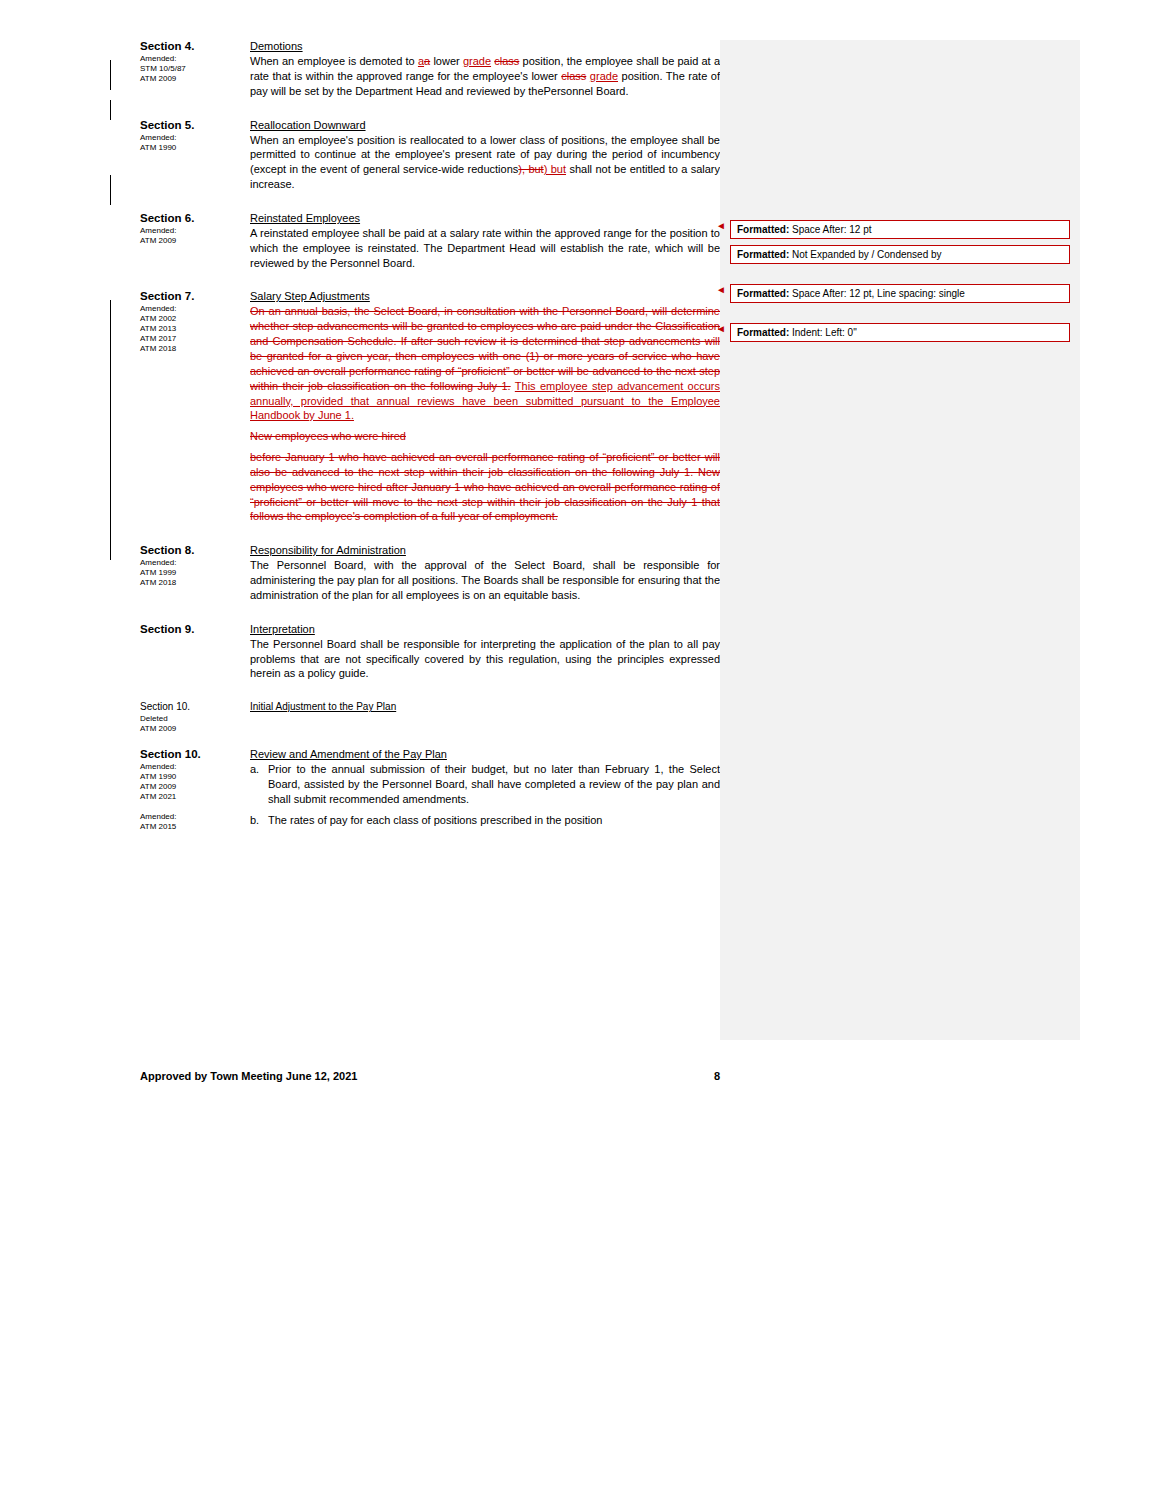Section 4.
Amended:
STM 10/5/87
ATM 2009
Demotions
When an employee is demoted to aa lower grade class position, the employee shall be paid at a rate that is within the approved range for the employee's lower class grade position. The rate of pay will be set by the Department Head and reviewed by thePersonnel Board.
Section 5.
Amended:
ATM 1990
Reallocation Downward
When an employee's position is reallocated to a lower class of positions, the employee shall be permitted to continue at the employee's present rate of pay during the period of incumbency (except in the event of general service-wide reductions), but) but shall not be entitled to a salary increase.
Section 6.
Amended:
ATM 2009
Reinstated Employees
A reinstated employee shall be paid at a salary rate within the approved range for the position to which the employee is reinstated. The Department Head will establish the rate, which will be reviewed by the Personnel Board.
Section 7.
Amended:
ATM 2002
ATM 2013
ATM 2017
ATM 2018
Salary Step Adjustments
On an annual basis, the Select Board, in consultation with the Personnel Board, will determine whether step advancements will be granted to employees who are paid under the Classification and Compensation Schedule. If after such review it is determined that step advancements will be granted for a given year, then employees with one (1) or more years of service who have achieved an overall performance rating of “proficient” or better will be advanced to the next step within their job classification on the following July 1. This employee step advancement occurs annually, provided that annual reviews have been submitted pursuant to the Employee Handbook by June 1.
New employees who were hired
before January 1 who have achieved an overall performance rating of “proficient” or better will also be advanced to the next step within their job classification on the following July 1. New employees who were hired after January 1 who have achieved an overall performance rating of “proficient” or better will move to the next step within their job classification on the July 1 that follows the employee's completion of a full year of employment.
Section 8.
Amended:
ATM 1999
ATM 2018
Responsibility for Administration
The Personnel Board, with the approval of the Select Board, shall be responsible for administering the pay plan for all positions. The Boards shall be responsible for ensuring that the administration of the plan for all employees is on an equitable basis.
Section 9.
Interpretation
The Personnel Board shall be responsible for interpreting the application of the plan to all pay problems that are not specifically covered by this regulation, using the principles expressed herein as a policy guide.
Section 10.
Deleted
ATM 2009
Initial Adjustment to the Pay Plan
Section 10.
Amended:
ATM 1990
ATM 2009
ATM 2021
Amended:
ATM 2015
Review and Amendment of the Pay Plan
a. Prior to the annual submission of their budget, but no later than February 1, the Select Board, assisted by the Personnel Board, shall have completed a review of the pay plan and shall submit recommended amendments.
b. The rates of pay for each class of positions prescribed in the position
◄
Formatted: Space After: 12 pt
Formatted: Not Expanded by / Condensed by
◄
Formatted: Space After: 12 pt, Line spacing: single
◄
Formatted: Indent: Left: 0"
Approved by Town Meeting June 12, 2021 8